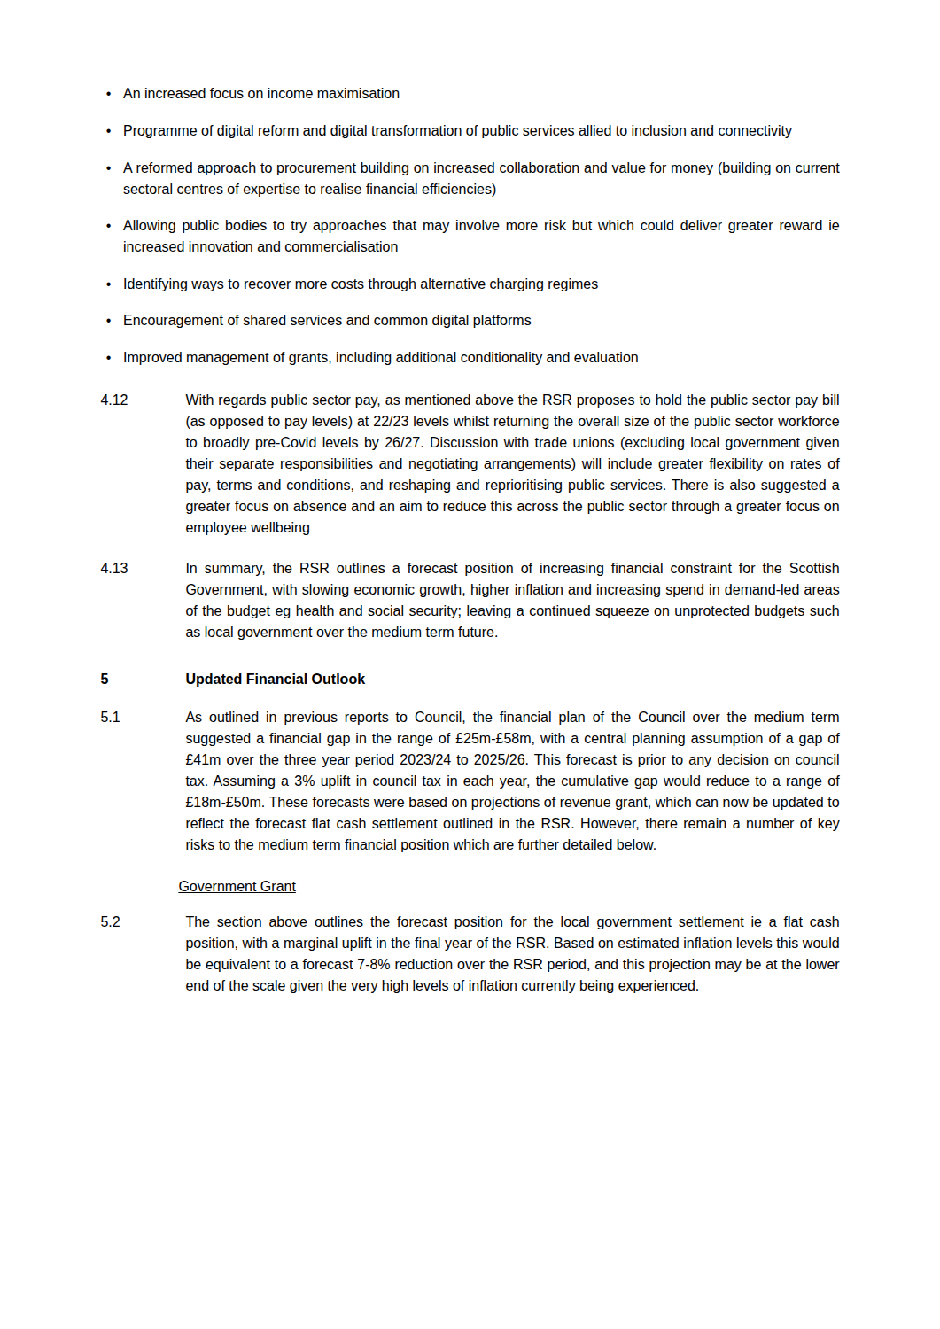An increased focus on income maximisation
Programme of digital reform and digital transformation of public services allied to inclusion and connectivity
A reformed approach to procurement building on increased collaboration and value for money (building on current sectoral centres of expertise to realise financial efficiencies)
Allowing public bodies to try approaches that may involve more risk but which could deliver greater reward ie increased innovation and commercialisation
Identifying ways to recover more costs through alternative charging regimes
Encouragement of shared services and common digital platforms
Improved management of grants, including additional conditionality and evaluation
4.12
With regards public sector pay, as mentioned above the RSR proposes to hold the public sector pay bill (as opposed to pay levels) at 22/23 levels whilst returning the overall size of the public sector workforce to broadly pre-Covid levels by 26/27. Discussion with trade unions (excluding local government given their separate responsibilities and negotiating arrangements) will include greater flexibility on rates of pay, terms and conditions, and reshaping and reprioritising public services. There is also suggested a greater focus on absence and an aim to reduce this across the public sector through a greater focus on employee wellbeing
4.13
In summary, the RSR outlines a forecast position of increasing financial constraint for the Scottish Government, with slowing economic growth, higher inflation and increasing spend in demand-led areas of the budget eg health and social security; leaving a continued squeeze on unprotected budgets such as local government over the medium term future.
5 Updated Financial Outlook
5.1
As outlined in previous reports to Council, the financial plan of the Council over the medium term suggested a financial gap in the range of £25m-£58m, with a central planning assumption of a gap of £41m over the three year period 2023/24 to 2025/26. This forecast is prior to any decision on council tax. Assuming a 3% uplift in council tax in each year, the cumulative gap would reduce to a range of £18m-£50m. These forecasts were based on projections of revenue grant, which can now be updated to reflect the forecast flat cash settlement outlined in the RSR. However, there remain a number of key risks to the medium term financial position which are further detailed below.
Government Grant
5.2
The section above outlines the forecast position for the local government settlement ie a flat cash position, with a marginal uplift in the final year of the RSR. Based on estimated inflation levels this would be equivalent to a forecast 7-8% reduction over the RSR period, and this projection may be at the lower end of the scale given the very high levels of inflation currently being experienced.